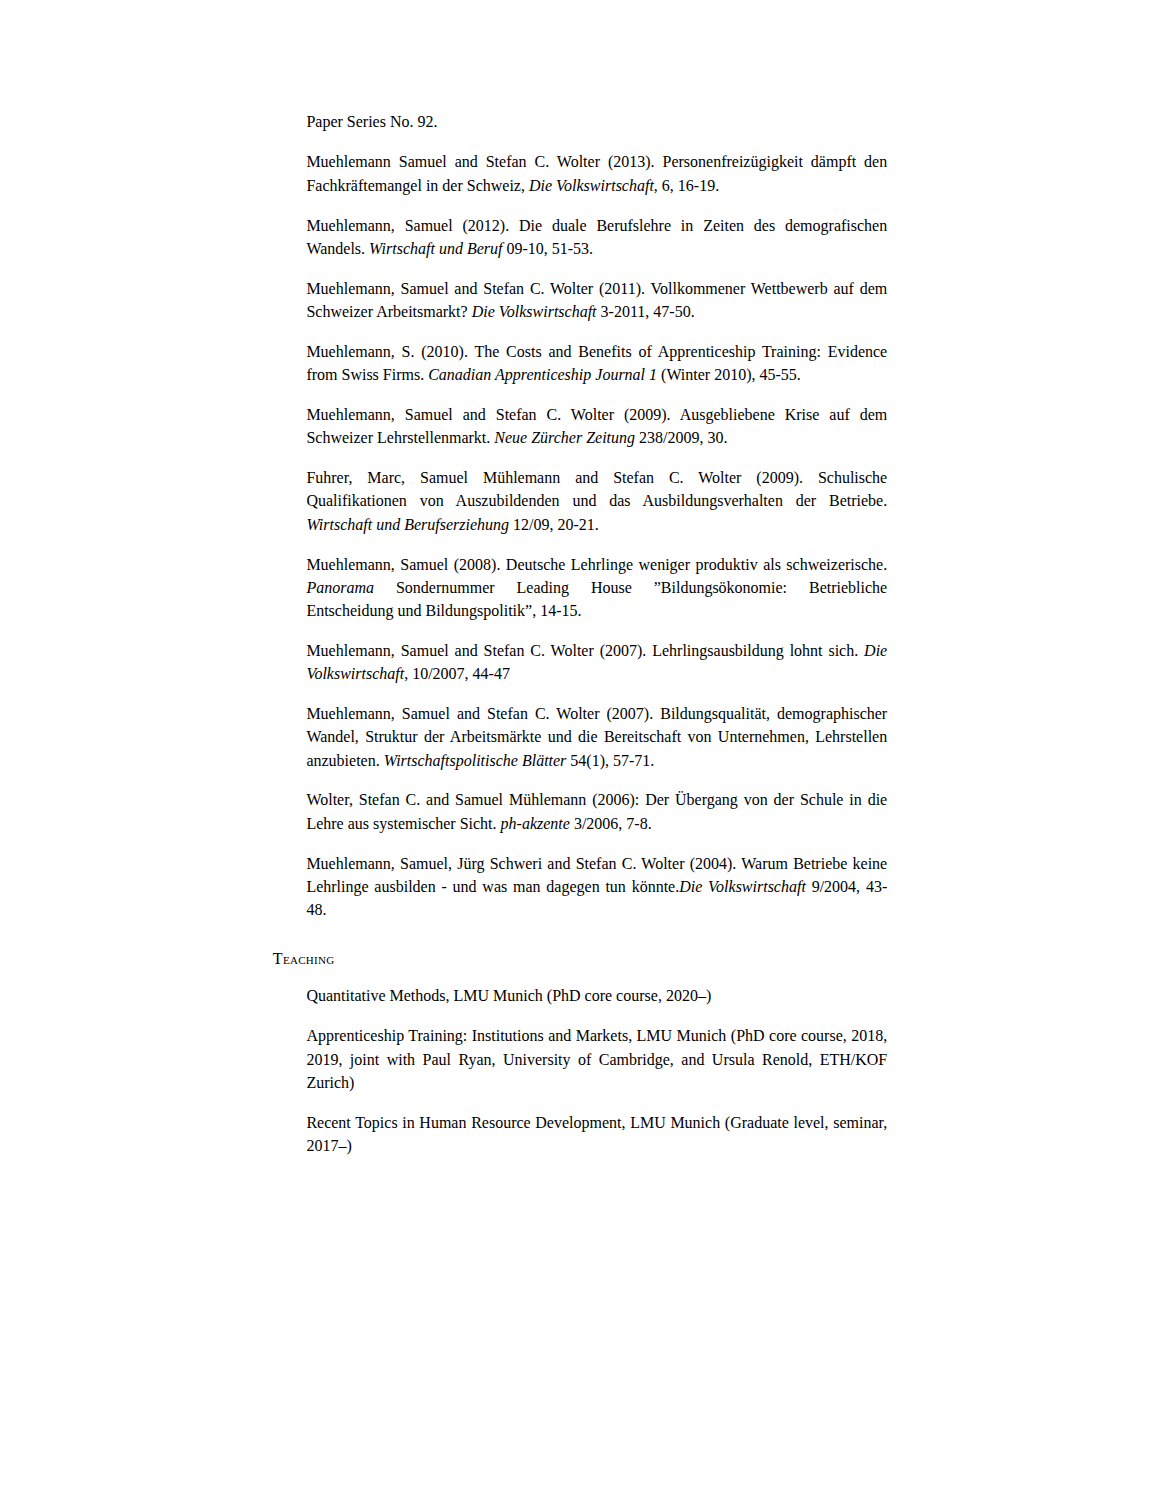Paper Series No. 92.
Muehlemann Samuel and Stefan C. Wolter (2013). Personenfreizügigkeit dämpft den Fachkräftemangel in der Schweiz, Die Volkswirtschaft, 6, 16-19.
Muehlemann, Samuel (2012). Die duale Berufslehre in Zeiten des demografischen Wandels. Wirtschaft und Beruf 09-10, 51-53.
Muehlemann, Samuel and Stefan C. Wolter (2011). Vollkommener Wettbewerb auf dem Schweizer Arbeitsmarkt? Die Volkswirtschaft 3-2011, 47-50.
Muehlemann, S. (2010). The Costs and Benefits of Apprenticeship Training: Evidence from Swiss Firms. Canadian Apprenticeship Journal 1 (Winter 2010), 45-55.
Muehlemann, Samuel and Stefan C. Wolter (2009). Ausgebliebene Krise auf dem Schweizer Lehrstellenmarkt. Neue Zürcher Zeitung 238/2009, 30.
Fuhrer, Marc, Samuel Mühlemann and Stefan C. Wolter (2009). Schulische Qualifikationen von Auszubildenden und das Ausbildungsverhalten der Betriebe. Wirtschaft und Berufserziehung 12/09, 20-21.
Muehlemann, Samuel (2008). Deutsche Lehrlinge weniger produktiv als schweizerische. Panorama Sondernummer Leading House ”Bildungsökonomie: Betriebliche Entscheidung und Bildungspolitik”, 14-15.
Muehlemann, Samuel and Stefan C. Wolter (2007). Lehrlingsausbildung lohnt sich. Die Volkswirtschaft, 10/2007, 44-47
Muehlemann, Samuel and Stefan C. Wolter (2007). Bildungsqualität, demographischer Wandel, Struktur der Arbeitsmärkte und die Bereitschaft von Unternehmen, Lehrstellen anzubieten. Wirtschaftspolitische Blätter 54(1), 57-71.
Wolter, Stefan C. and Samuel Mühlemann (2006): Der Übergang von der Schule in die Lehre aus systemischer Sicht. ph-akzente 3/2006, 7-8.
Muehlemann, Samuel, Jürg Schweri and Stefan C. Wolter (2004). Warum Betriebe keine Lehrlinge ausbilden - und was man dagegen tun könnte.Die Volkswirtschaft 9/2004, 43-48.
Teaching
Quantitative Methods, LMU Munich (PhD core course, 2020–)
Apprenticeship Training: Institutions and Markets, LMU Munich (PhD core course, 2018, 2019, joint with Paul Ryan, University of Cambridge, and Ursula Renold, ETH/KOF Zurich)
Recent Topics in Human Resource Development, LMU Munich (Graduate level, seminar, 2017–)